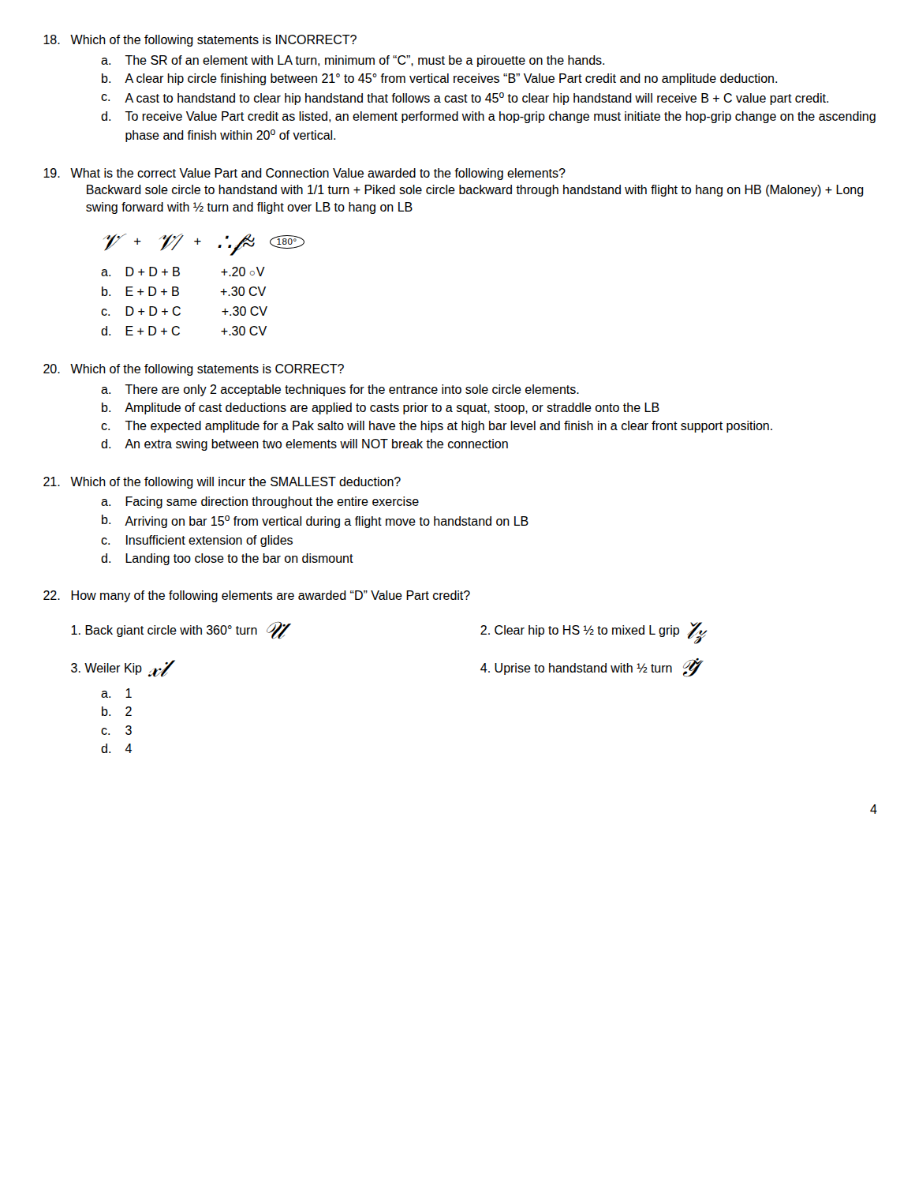Which of the following statements is INCORRECT?
The SR of an element with LA turn, minimum of “C”, must be a pirouette on the hands.
A clear hip circle finishing between 21° to 45° from vertical receives “B” Value Part credit and no amplitude deduction.
A cast to handstand to clear hip handstand that follows a cast to 45o to clear hip handstand will receive B + C value part credit.
To receive Value Part credit as listed, an element performed with a hop-grip change must initiate the hop-grip change on the ascending phase and finish within 20o of vertical.
What is the correct Value Part and Connection Value awarded to the following elements? Backward sole circle to handstand with 1/1 turn + Piked sole circle backward through handstand with flight to hang on HB (Maloney) + Long swing forward with ½ turn and flight over LB to hang on LB
𝒱̇ + 𝒱̇⁄ + ∴𝒻≈ 180°
| D + D + B | +.20 V |
| E + D + B | +.30 CV |
| D + D + C | +.30 CV |
| E + D + C | +.30 CV |
Which of the following statements is CORRECT?
There are only 2 acceptable techniques for the entrance into sole circle elements.
Amplitude of cast deductions are applied to casts prior to a squat, stoop, or straddle onto the LB
The expected amplitude for a Pak salto will have the hips at high bar level and finish in a clear front support position.
An extra swing between two elements will NOT break the connection
Which of the following will incur the SMALLEST deduction?
Facing same direction throughout the entire exercise
Arriving on bar 15o from vertical during a flight move to handstand on LB
Insufficient extension of glides
Landing too close to the bar on dismount
How many of the following elements are awarded “D” Value Part credit?
1. Back giant circle with 360° turn 𝒰̇
2. Clear hip to HS ½ to mixed L grip 𝓁̌𝓏
3. Weiler Kip 𝓍𝓁̇
4. Uprise to handstand with ½ turn 𝒴̌̇
1
2
3
4
4